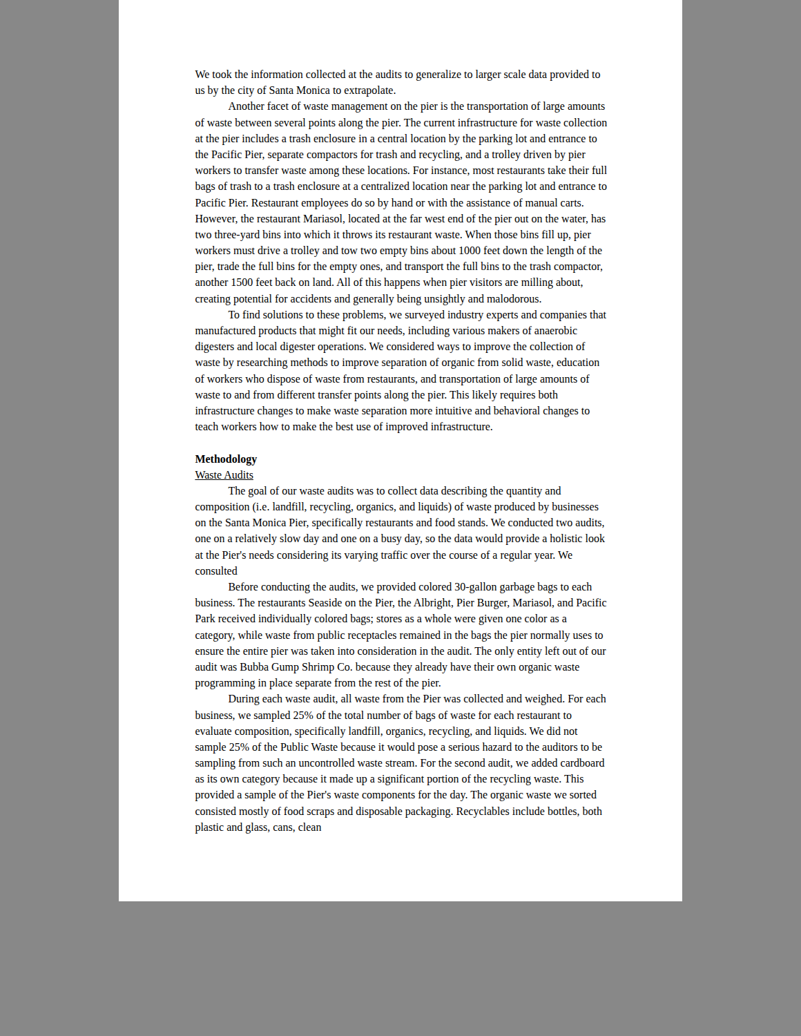We took the information collected at the audits to generalize to larger scale data provided to us by the city of Santa Monica to extrapolate.
Another facet of waste management on the pier is the transportation of large amounts of waste between several points along the pier. The current infrastructure for waste collection at the pier includes a trash enclosure in a central location by the parking lot and entrance to the Pacific Pier, separate compactors for trash and recycling, and a trolley driven by pier workers to transfer waste among these locations. For instance, most restaurants take their full bags of trash to a trash enclosure at a centralized location near the parking lot and entrance to Pacific Pier. Restaurant employees do so by hand or with the assistance of manual carts. However, the restaurant Mariasol, located at the far west end of the pier out on the water, has two three-yard bins into which it throws its restaurant waste. When those bins fill up, pier workers must drive a trolley and tow two empty bins about 1000 feet down the length of the pier, trade the full bins for the empty ones, and transport the full bins to the trash compactor, another 1500 feet back on land. All of this happens when pier visitors are milling about, creating potential for accidents and generally being unsightly and malodorous.
To find solutions to these problems, we surveyed industry experts and companies that manufactured products that might fit our needs, including various makers of anaerobic digesters and local digester operations. We considered ways to improve the collection of waste by researching methods to improve separation of organic from solid waste, education of workers who dispose of waste from restaurants, and transportation of large amounts of waste to and from different transfer points along the pier. This likely requires both infrastructure changes to make waste separation more intuitive and behavioral changes to teach workers how to make the best use of improved infrastructure.
Methodology
Waste Audits
The goal of our waste audits was to collect data describing the quantity and composition (i.e. landfill, recycling, organics, and liquids) of waste produced by businesses on the Santa Monica Pier, specifically restaurants and food stands. We conducted two audits, one on a relatively slow day and one on a busy day, so the data would provide a holistic look at the Pier's needs considering its varying traffic over the course of a regular year. We consulted
Before conducting the audits, we provided colored 30-gallon garbage bags to each business. The restaurants Seaside on the Pier, the Albright, Pier Burger, Mariasol, and Pacific Park received individually colored bags; stores as a whole were given one color as a category, while waste from public receptacles remained in the bags the pier normally uses to ensure the entire pier was taken into consideration in the audit. The only entity left out of our audit was Bubba Gump Shrimp Co. because they already have their own organic waste programming in place separate from the rest of the pier.
During each waste audit, all waste from the Pier was collected and weighed. For each business, we sampled 25% of the total number of bags of waste for each restaurant to evaluate composition, specifically landfill, organics, recycling, and liquids. We did not sample 25% of the Public Waste because it would pose a serious hazard to the auditors to be sampling from such an uncontrolled waste stream. For the second audit, we added cardboard as its own category because it made up a significant portion of the recycling waste. This provided a sample of the Pier's waste components for the day. The organic waste we sorted consisted mostly of food scraps and disposable packaging. Recyclables include bottles, both plastic and glass, cans, clean